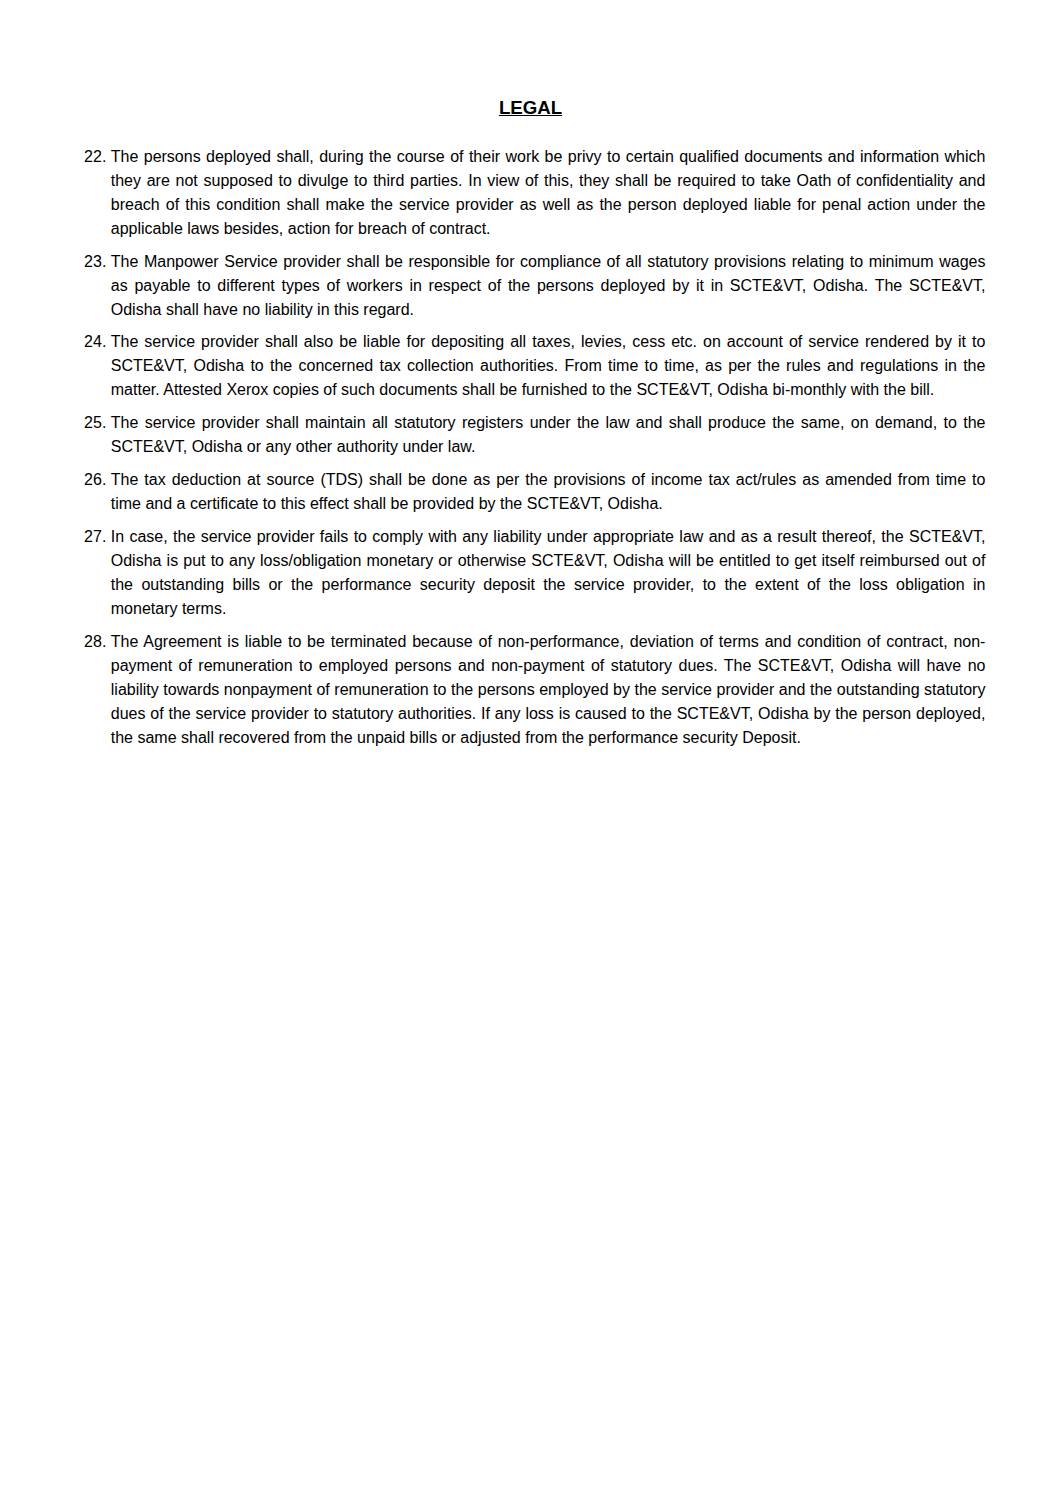LEGAL
The persons deployed shall, during the course of their work be privy to certain qualified documents and information which they are not supposed to divulge to third parties. In view of this, they shall be required to take Oath of confidentiality and breach of this condition shall make the service provider as well as the person deployed liable for penal action under the applicable laws besides, action for breach of contract.
The Manpower Service provider shall be responsible for compliance of all statutory provisions relating to minimum wages as payable to different types of workers in respect of the persons deployed by it in SCTE&VT, Odisha. The SCTE&VT, Odisha shall have no liability in this regard.
The service provider shall also be liable for depositing all taxes, levies, cess etc. on account of service rendered by it to SCTE&VT, Odisha to the concerned tax collection authorities. From time to time, as per the rules and regulations in the matter. Attested Xerox copies of such documents shall be furnished to the SCTE&VT, Odisha bi-monthly with the bill.
The service provider shall maintain all statutory registers under the law and shall produce the same, on demand, to the SCTE&VT, Odisha or any other authority under law.
The tax deduction at source (TDS) shall be done as per the provisions of income tax act/rules as amended from time to time and a certificate to this effect shall be provided by the SCTE&VT, Odisha.
In case, the service provider fails to comply with any liability under appropriate law and as a result thereof, the SCTE&VT, Odisha is put to any loss/obligation monetary or otherwise SCTE&VT, Odisha will be entitled to get itself reimbursed out of the outstanding bills or the performance security deposit the service provider, to the extent of the loss obligation in monetary terms.
The Agreement is liable to be terminated because of non-performance, deviation of terms and condition of contract, non-payment of remuneration to employed persons and non-payment of statutory dues. The SCTE&VT, Odisha will have no liability towards nonpayment of remuneration to the persons employed by the service provider and the outstanding statutory dues of the service provider to statutory authorities. If any loss is caused to the SCTE&VT, Odisha by the person deployed, the same shall recovered from the unpaid bills or adjusted from the performance security Deposit.